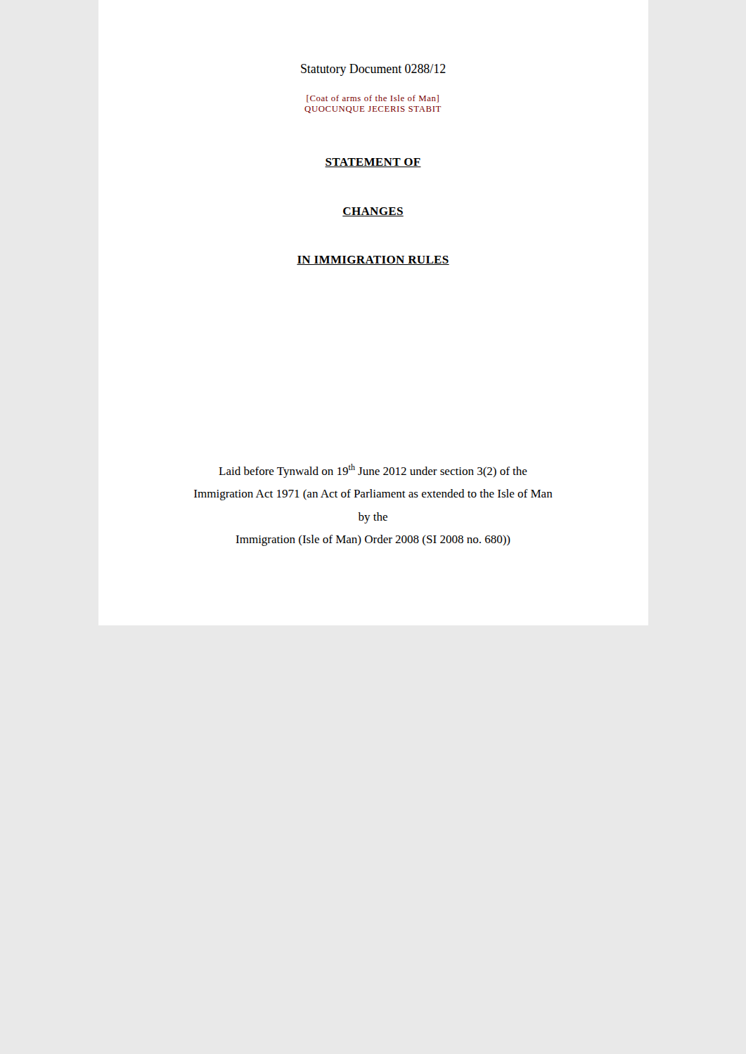Statutory Document 0288/12
[Coat of arms of the Isle of Man]
QUOCUNQUE JECERIS STABIT
STATEMENT OF
CHANGES
IN IMMIGRATION RULES
Laid before Tynwald on 19th June 2012 under section 3(2) of the
Immigration Act 1971 (an Act of Parliament as extended to the Isle of Man by the
Immigration (Isle of Man) Order 2008 (SI 2008 no. 680))